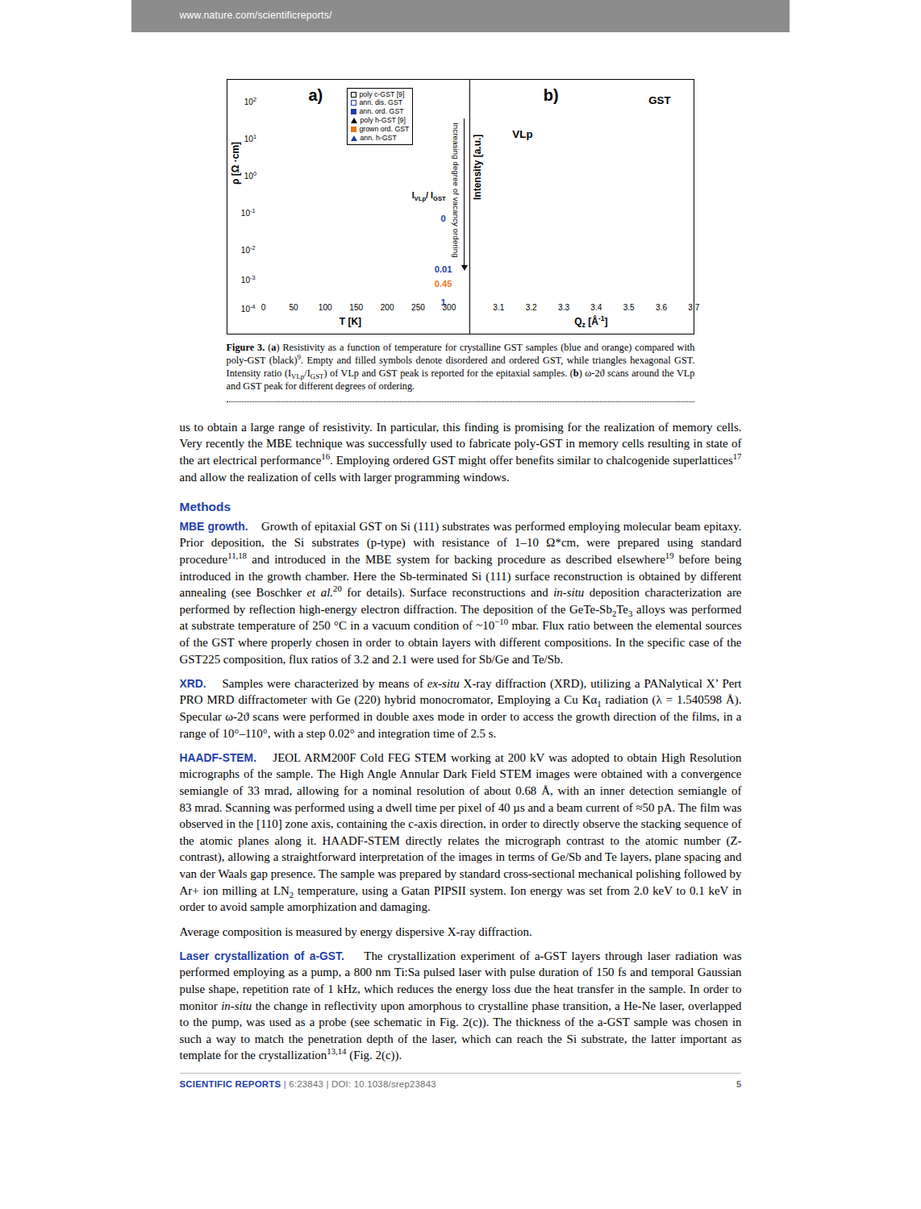www.nature.com/scientificreports/
a)
poly c-GST [9]
ann. dis. GST
ann. ord. GST
poly h-GST [9]
grown ord. GST
ann. h-GST
ρ [Ω ·cm]
T [K]
102
101
100
10-1
10-2
10-3
10-4
0
50
100
150
200
250
300
IVLp/ IGST
0
0.01
0.45
1
Increasing degree of vacancy ordering
b)
Intensity [a.u.]
Qz [Å-1]
GST
VLp
3.1
3.2
3.3
3.4
3.5
3.6
3.7
Figure 3. (a) Resistivity as a function of temperature for crystalline GST samples (blue and orange) compared with poly-GST (black)9. Empty and filled symbols denote disordered and ordered GST, while triangles hexagonal GST. Intensity ratio (IVLp/IGST) of VLp and GST peak is reported for the epitaxial samples. (b) ω-2ϑ scans around the VLp and GST peak for different degrees of ordering.
us to obtain a large range of resistivity. In particular, this finding is promising for the realization of memory cells. Very recently the MBE technique was successfully used to fabricate poly-GST in memory cells resulting in state of the art electrical performance16. Employing ordered GST might offer benefits similar to chalcogenide superlattices17 and allow the realization of cells with larger programming windows.
Methods
MBE growth. Growth of epitaxial GST on Si (111) substrates was performed employing molecular beam epitaxy. Prior deposition, the Si substrates (p-type) with resistance of 1–10 Ω*cm, were prepared using standard procedure11,18 and introduced in the MBE system for backing procedure as described elsewhere19 before being introduced in the growth chamber. Here the Sb-terminated Si (111) surface reconstruction is obtained by different annealing (see Boschker et al.20 for details). Surface reconstructions and in-situ deposition characterization are performed by reflection high-energy electron diffraction. The deposition of the GeTe-Sb2Te3 alloys was performed at substrate temperature of 250 °C in a vacuum condition of ~10−10 mbar. Flux ratio between the elemental sources of the GST where properly chosen in order to obtain layers with different compositions. In the specific case of the GST225 composition, flux ratios of 3.2 and 2.1 were used for Sb/Ge and Te/Sb.
XRD. Samples were characterized by means of ex-situ X-ray diffraction (XRD), utilizing a PANalytical X’ Pert PRO MRD diffractometer with Ge (220) hybrid monocromator, Employing a Cu Kα1 radiation (λ = 1.540598 Å). Specular ω-2ϑ scans were performed in double axes mode in order to access the growth direction of the films, in a range of 10°–110°, with a step 0.02° and integration time of 2.5 s.
HAADF-STEM. JEOL ARM200F Cold FEG STEM working at 200 kV was adopted to obtain High Resolution micrographs of the sample. The High Angle Annular Dark Field STEM images were obtained with a convergence semiangle of 33 mrad, allowing for a nominal resolution of about 0.68 Å, with an inner detection semiangle of 83 mrad. Scanning was performed using a dwell time per pixel of 40 µs and a beam current of ≈50 pA. The film was observed in the [110] zone axis, containing the c-axis direction, in order to directly observe the stacking sequence of the atomic planes along it. HAADF-STEM directly relates the micrograph contrast to the atomic number (Z-contrast), allowing a straightforward interpretation of the images in terms of Ge/Sb and Te layers, plane spacing and van der Waals gap presence. The sample was prepared by standard cross-sectional mechanical polishing followed by Ar+ ion milling at LN2 temperature, using a Gatan PIPSII system. Ion energy was set from 2.0 keV to 0.1 keV in order to avoid sample amorphization and damaging.
Average composition is measured by energy dispersive X-ray diffraction.
Laser crystallization of a-GST. The crystallization experiment of a-GST layers through laser radiation was performed employing as a pump, a 800 nm Ti:Sa pulsed laser with pulse duration of 150 fs and temporal Gaussian pulse shape, repetition rate of 1 kHz, which reduces the energy loss due the heat transfer in the sample. In order to monitor in-situ the change in reflectivity upon amorphous to crystalline phase transition, a He-Ne laser, overlapped to the pump, was used as a probe (see schematic in Fig. 2(c)). The thickness of the a-GST sample was chosen in such a way to match the penetration depth of the laser, which can reach the Si substrate, the latter important as template for the crystallization13,14 (Fig. 2(c)).
SCIENTIFIC REPORTS | 6:23843 | DOI: 10.1038/srep23843
5